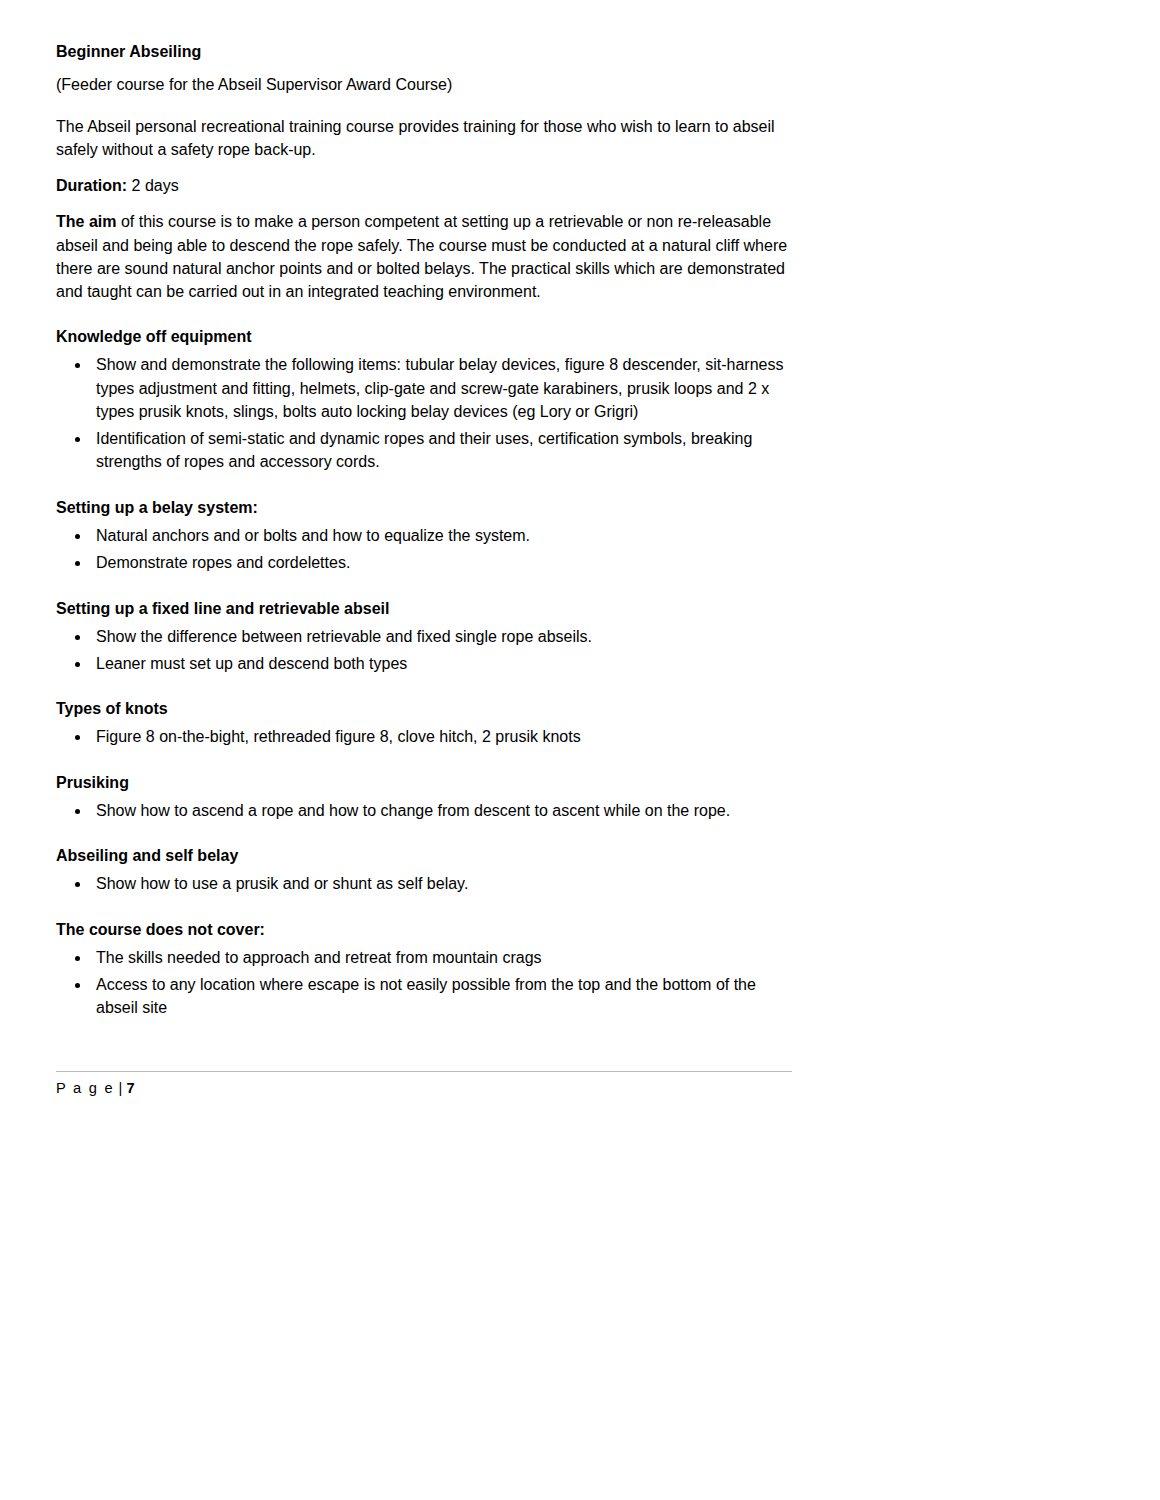Beginner Abseiling
(Feeder course for the Abseil Supervisor Award Course)
The Abseil personal recreational training course provides training for those who wish to learn to abseil safely without a safety rope back-up.
Duration: 2 days
The aim of this course is to make a person competent at setting up a retrievable or non re-releasable abseil and being able to descend the rope safely. The course must be conducted at a natural cliff where there are sound natural anchor points and or bolted belays. The practical skills which are demonstrated and taught can be carried out in an integrated teaching environment.
Knowledge off equipment
Show and demonstrate the following items: tubular belay devices, figure 8 descender, sit-harness types adjustment and fitting, helmets, clip-gate and screw-gate karabiners, prusik loops and 2 x types prusik knots, slings, bolts auto locking belay devices (eg Lory or Grigri)
Identification of semi-static and dynamic ropes and their uses, certification symbols, breaking strengths of ropes and accessory cords.
Setting up a belay system:
Natural anchors and or bolts and how to equalize the system.
Demonstrate ropes and cordelettes.
Setting up a fixed line and retrievable abseil
Show the difference between retrievable and fixed single rope abseils.
Leaner must set up and descend both types
Types of knots
Figure 8 on-the-bight, rethreaded figure 8, clove hitch, 2 prusik knots
Prusiking
Show how to ascend a rope and how to change from descent to ascent while on the rope.
Abseiling and self belay
Show how to use a prusik and or shunt as self belay.
The course does not cover:
The skills needed to approach and retreat from mountain crags
Access to any location where escape is not easily possible from the top and the bottom of the abseil site
P a g e | 7